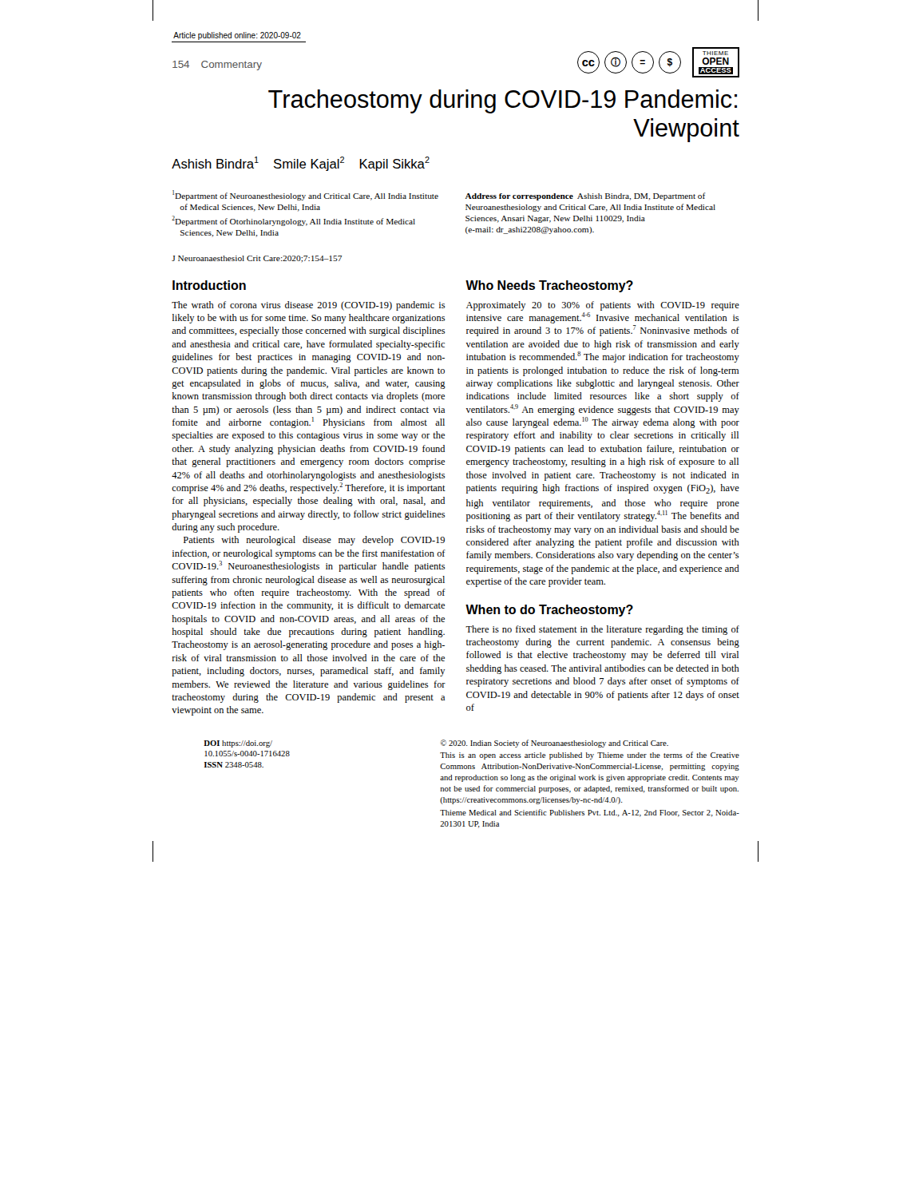Article published online: 2020-09-02
154 Commentary
cc ⓘ = $
THIEME
OPEN
ACCESS
Tracheostomy during COVID-19 Pandemic: Viewpoint
Ashish Bindra1 Smile Kajal2 Kapil Sikka2
1Department of Neuroanesthesiology and Critical Care, All India Institute of Medical Sciences, New Delhi, India
2Department of Otorhinolaryngology, All India Institute of Medical Sciences, New Delhi, India
Address for correspondence Ashish Bindra, DM, Department of Neuroanesthesiology and Critical Care, All India Institute of Medical Sciences, Ansari Nagar, New Delhi 110029, India
(e-mail: dr_ashi2208@yahoo.com).
J Neuroanaesthesiol Crit Care:2020;7:154–157
Introduction
The wrath of corona virus disease 2019 (COVID-19) pandemic is likely to be with us for some time. So many healthcare organizations and committees, especially those concerned with surgical disciplines and anesthesia and critical care, have formulated specialty-specific guidelines for best practices in managing COVID-19 and non-COVID patients during the pandemic. Viral particles are known to get encapsulated in globs of mucus, saliva, and water, causing known transmission through both direct contacts via droplets (more than 5 µm) or aerosols (less than 5 µm) and indirect contact via fomite and airborne contagion.1 Physicians from almost all specialties are exposed to this contagious virus in some way or the other. A study analyzing physician deaths from COVID-19 found that general practitioners and emergency room doctors comprise 42% of all deaths and otorhinolaryngologists and anesthesiologists comprise 4% and 2% deaths, respectively.2 Therefore, it is important for all physicians, especially those dealing with oral, nasal, and pharyngeal secretions and airway directly, to follow strict guidelines during any such procedure.
Patients with neurological disease may develop COVID-19 infection, or neurological symptoms can be the first manifestation of COVID-19.3 Neuroanesthesiologists in particular handle patients suffering from chronic neurological disease as well as neurosurgical patients who often require tracheostomy. With the spread of COVID-19 infection in the community, it is difficult to demarcate hospitals to COVID and non-COVID areas, and all areas of the hospital should take due precautions during patient handling. Tracheostomy is an aerosol-generating procedure and poses a high-risk of viral transmission to all those involved in the care of the patient, including doctors, nurses, paramedical staff, and family members. We reviewed the literature and various guidelines for tracheostomy during the COVID-19 pandemic and present a viewpoint on the same.
Who Needs Tracheostomy?
Approximately 20 to 30% of patients with COVID-19 require intensive care management.4-6 Invasive mechanical ventilation is required in around 3 to 17% of patients.7 Noninvasive methods of ventilation are avoided due to high risk of transmission and early intubation is recommended.8 The major indication for tracheostomy in patients is prolonged intubation to reduce the risk of long-term airway complications like subglottic and laryngeal stenosis. Other indications include limited resources like a short supply of ventilators.4,9 An emerging evidence suggests that COVID-19 may also cause laryngeal edema.10 The airway edema along with poor respiratory effort and inability to clear secretions in critically ill COVID-19 patients can lead to extubation failure, reintubation or emergency tracheostomy, resulting in a high risk of exposure to all those involved in patient care. Tracheostomy is not indicated in patients requiring high fractions of inspired oxygen (FiO2), have high ventilator requirements, and those who require prone positioning as part of their ventilatory strategy.4,11 The benefits and risks of tracheostomy may vary on an individual basis and should be considered after analyzing the patient profile and discussion with family members. Considerations also vary depending on the center’s requirements, stage of the pandemic at the place, and experience and expertise of the care provider team.
When to do Tracheostomy?
There is no fixed statement in the literature regarding the timing of tracheostomy during the current pandemic. A consensus being followed is that elective tracheostomy may be deferred till viral shedding has ceased. The antiviral antibodies can be detected in both respiratory secretions and blood 7 days after onset of symptoms of COVID-19 and detectable in 90% of patients after 12 days of onset of
DOI https://doi.org/
10.1055/s-0040-1716428
ISSN 2348-0548.
© 2020. Indian Society of Neuroanaesthesiology and Critical Care.
This is an open access article published by Thieme under the terms of the Creative Commons Attribution-NonDerivative-NonCommercial-License, permitting copying and reproduction so long as the original work is given appropriate credit. Contents may not be used for commercial purposes, or adapted, remixed, transformed or built upon. (https://creativecommons.org/licenses/by-nc-nd/4.0/).
Thieme Medical and Scientific Publishers Pvt. Ltd., A-12, 2nd Floor, Sector 2, Noida-201301 UP, India